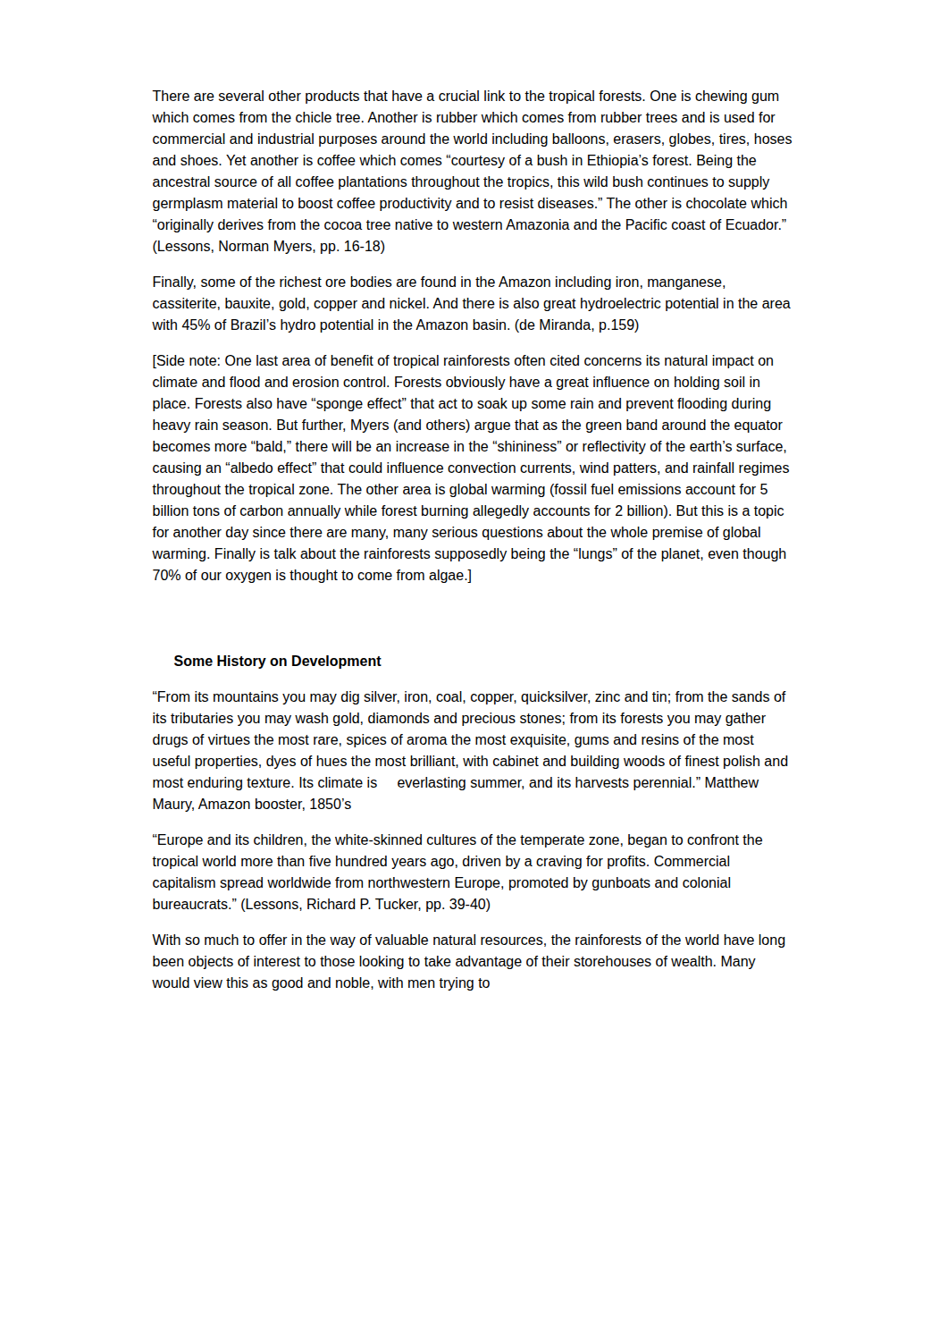There are several other products that have a crucial link to the tropical forests. One is chewing gum which comes from the chicle tree. Another is rubber which comes from rubber trees and is used for commercial and industrial purposes around the world including balloons, erasers, globes, tires, hoses and shoes. Yet another is coffee which comes “courtesy of a bush in Ethiopia’s forest. Being the ancestral source of all coffee plantations throughout the tropics, this wild bush continues to supply germplasm material to boost coffee productivity and to resist diseases.” The other is chocolate which “originally derives from the cocoa tree native to western Amazonia and the Pacific coast of Ecuador.” (Lessons, Norman Myers, pp. 16-18)
Finally, some of the richest ore bodies are found in the Amazon including iron, manganese, cassiterite, bauxite, gold, copper and nickel. And there is also great hydroelectric potential in the area with 45% of Brazil’s hydro potential in the Amazon basin. (de Miranda, p.159)
[Side note: One last area of benefit of tropical rainforests often cited concerns its natural impact on climate and flood and erosion control. Forests obviously have a great influence on holding soil in place. Forests also have “sponge effect” that act to soak up some rain and prevent flooding during heavy rain season. But further, Myers (and others) argue that as the green band around the equator becomes more “bald,” there will be an increase in the “shininess” or reflectivity of the earth’s surface, causing an “albedo effect” that could influence convection currents, wind patters, and rainfall regimes throughout the tropical zone. The other area is global warming (fossil fuel emissions account for 5 billion tons of carbon annually while forest burning allegedly accounts for 2 billion). But this is a topic for another day since there are many, many serious questions about the whole premise of global warming. Finally is talk about the rainforests supposedly being the “lungs” of the planet, even though 70% of our oxygen is thought to come from algae.]
Some History on Development
“From its mountains you may dig silver, iron, coal, copper, quicksilver, zinc and tin; from the sands of its tributaries you may wash gold, diamonds and precious stones; from its forests you may gather drugs of virtues the most rare, spices of aroma the most exquisite, gums and resins of the most useful properties, dyes of hues the most brilliant, with cabinet and building woods of finest polish and most enduring texture. Its climate is everlasting summer, and its harvests perennial.” Matthew Maury, Amazon booster, 1850’s
“Europe and its children, the white-skinned cultures of the temperate zone, began to confront the tropical world more than five hundred years ago, driven by a craving for profits. Commercial capitalism spread worldwide from northwestern Europe, promoted by gunboats and colonial bureaucrats.” (Lessons, Richard P. Tucker, pp. 39-40)
With so much to offer in the way of valuable natural resources, the rainforests of the world have long been objects of interest to those looking to take advantage of their storehouses of wealth. Many would view this as good and noble, with men trying to